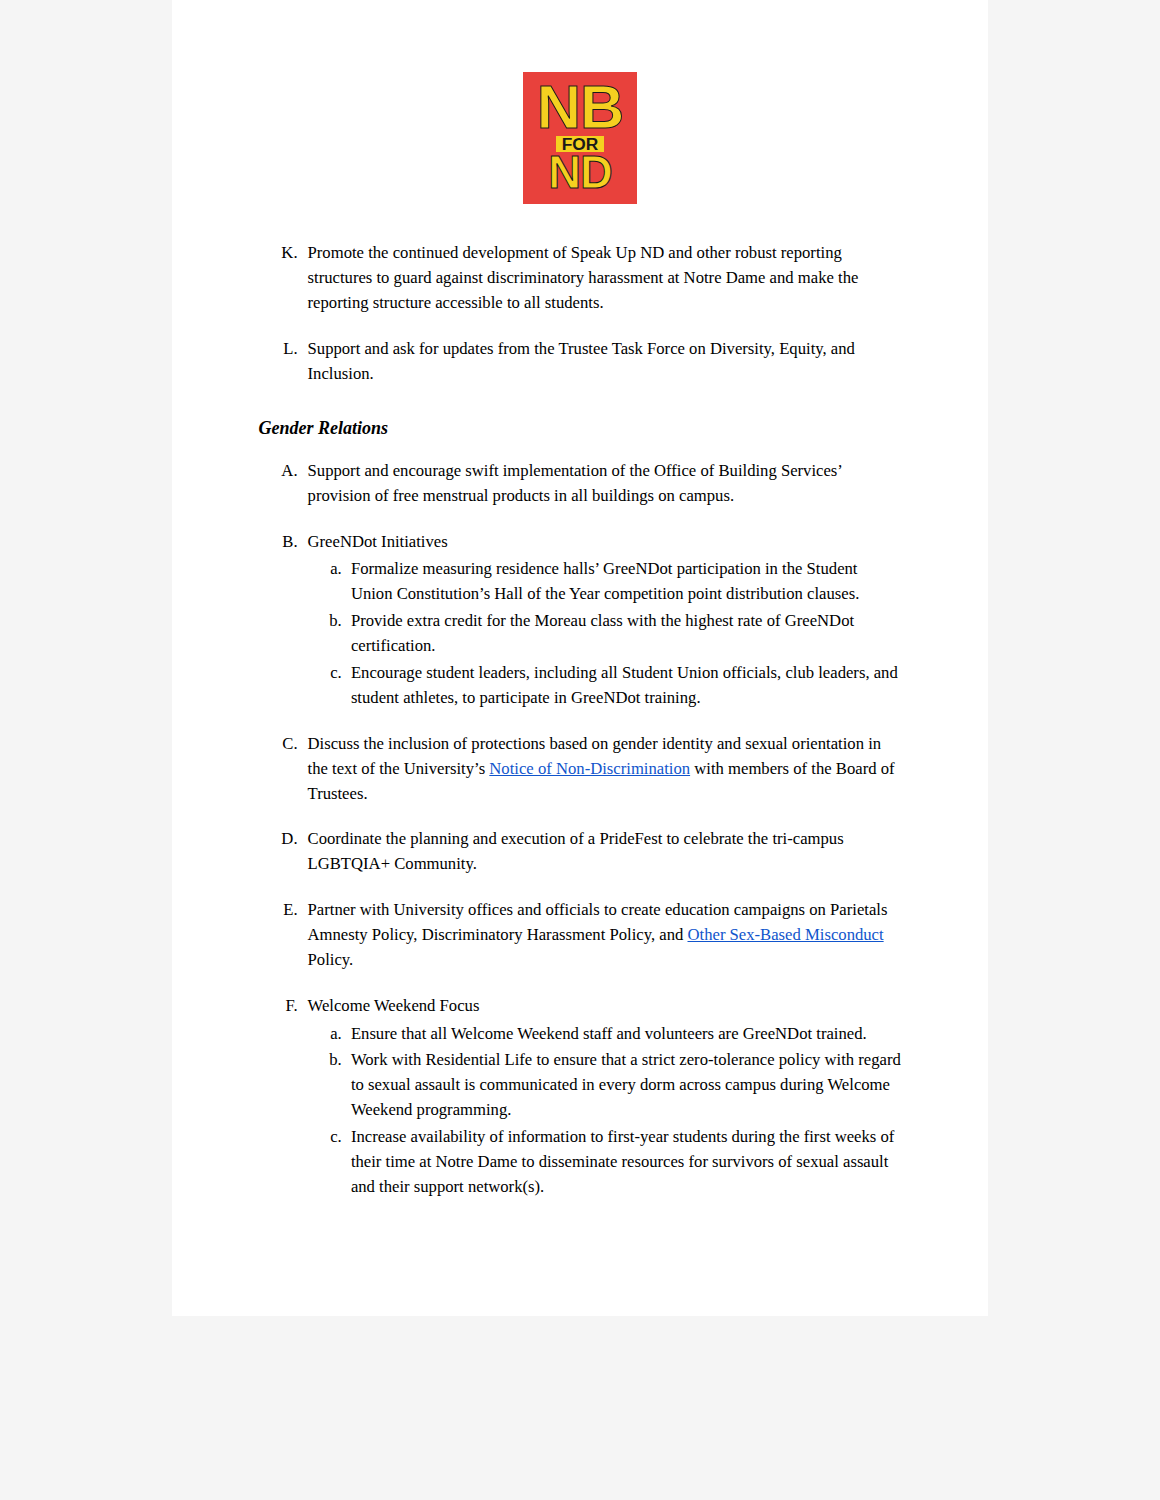NB FOR ND
Promote the continued development of Speak Up ND and other robust reporting structures to guard against discriminatory harassment at Notre Dame and make the reporting structure accessible to all students.
Support and ask for updates from the Trustee Task Force on Diversity, Equity, and Inclusion.
Gender Relations
Support and encourage swift implementation of the Office of Building Services’ provision of free menstrual products in all buildings on campus.
GreeNDot Initiatives
Formalize measuring residence halls’ GreeNDot participation in the Student Union Constitution’s Hall of the Year competition point distribution clauses.
Provide extra credit for the Moreau class with the highest rate of GreeNDot certification.
Encourage student leaders, including all Student Union officials, club leaders, and student athletes, to participate in GreeNDot training.
Discuss the inclusion of protections based on gender identity and sexual orientation in the text of the University’s Notice of Non-Discrimination with members of the Board of Trustees.
Coordinate the planning and execution of a PrideFest to celebrate the tri-campus LGBTQIA+ Community.
Partner with University offices and officials to create education campaigns on Parietals Amnesty Policy, Discriminatory Harassment Policy, and Other Sex-Based Misconduct Policy.
Welcome Weekend Focus
Ensure that all Welcome Weekend staff and volunteers are GreeNDot trained.
Work with Residential Life to ensure that a strict zero-tolerance policy with regard to sexual assault is communicated in every dorm across campus during Welcome Weekend programming.
Increase availability of information to first-year students during the first weeks of their time at Notre Dame to disseminate resources for survivors of sexual assault and their support network(s).